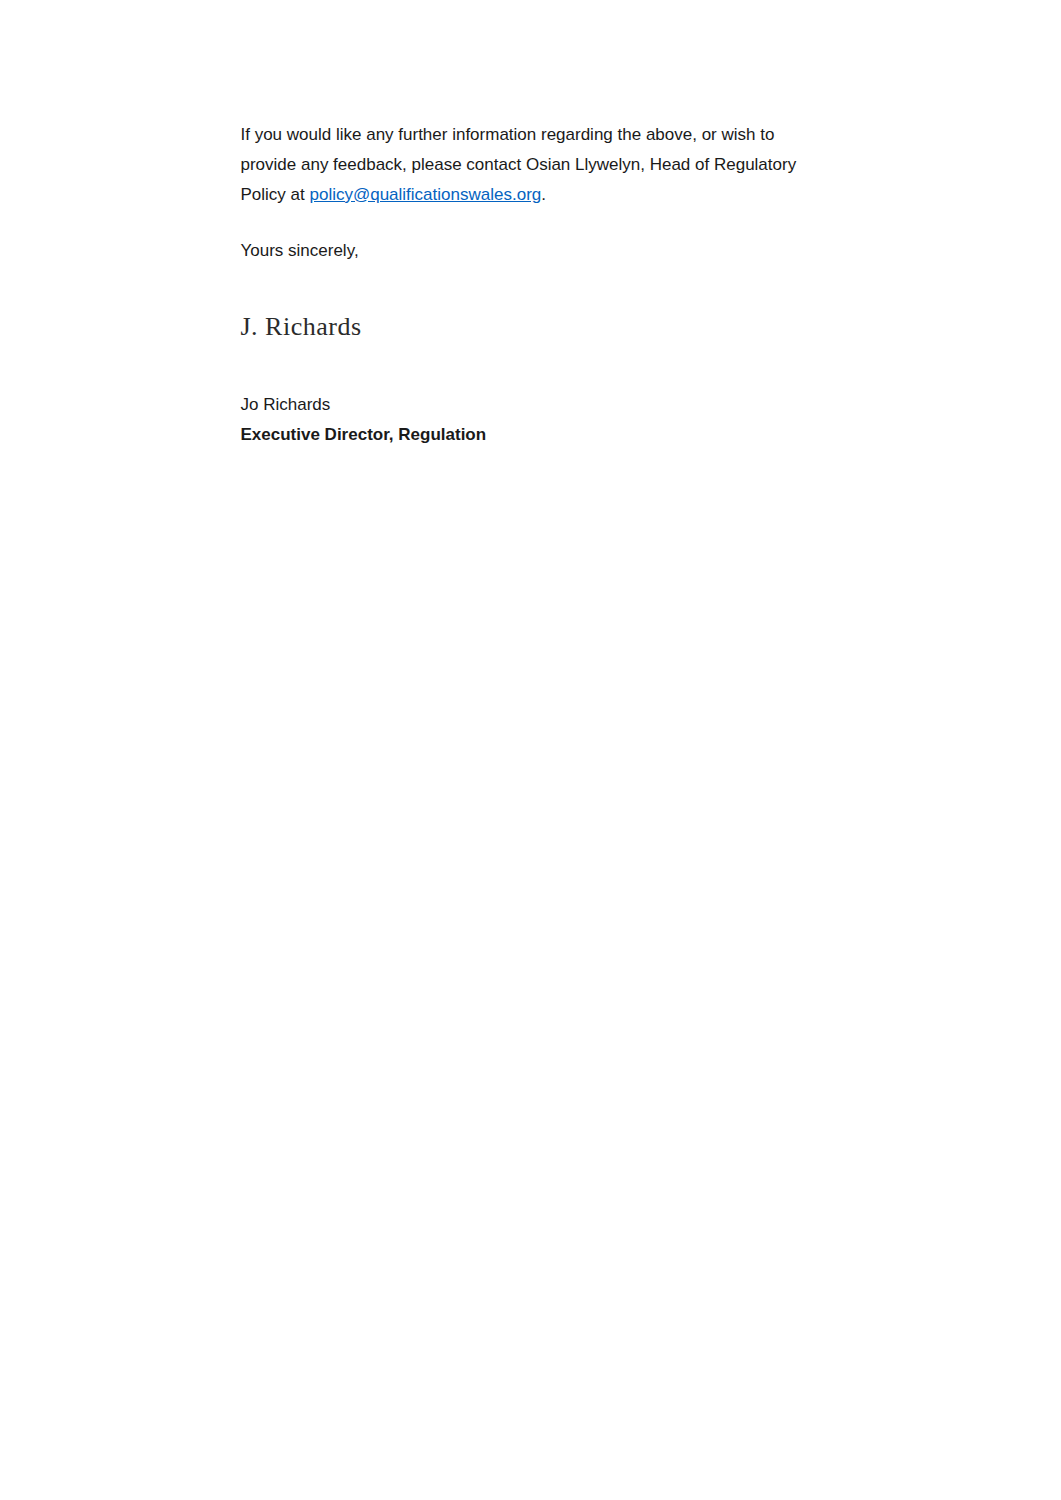If you would like any further information regarding the above, or wish to provide any feedback, please contact Osian Llywelyn, Head of Regulatory Policy at policy@qualificationswales.org.
Yours sincerely,
J. Richards
Jo Richards
Executive Director, Regulation